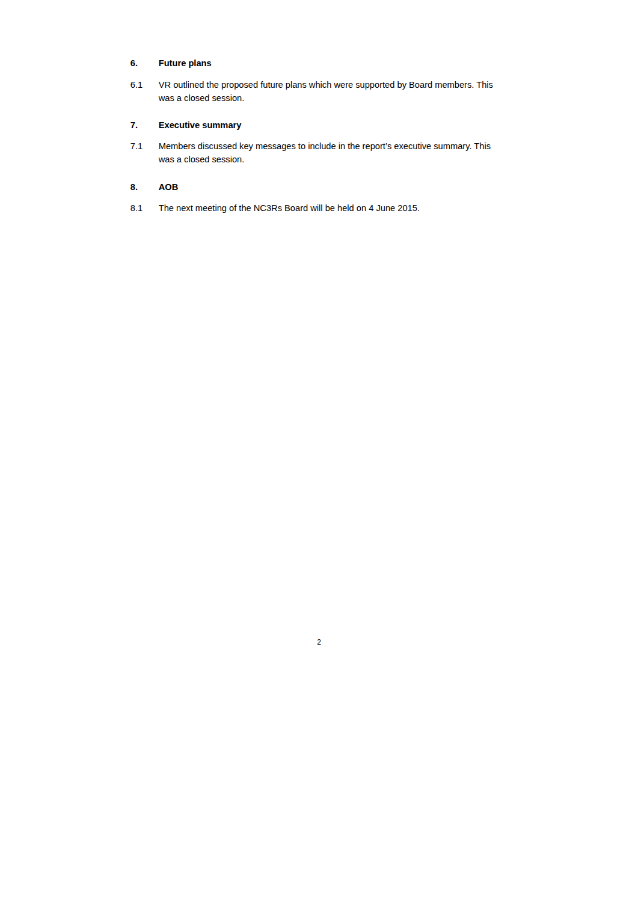6. Future plans
6.1 VR outlined the proposed future plans which were supported by Board members. This was a closed session.
7. Executive summary
7.1 Members discussed key messages to include in the report’s executive summary. This was a closed session.
8. AOB
8.1 The next meeting of the NC3Rs Board will be held on 4 June 2015.
2